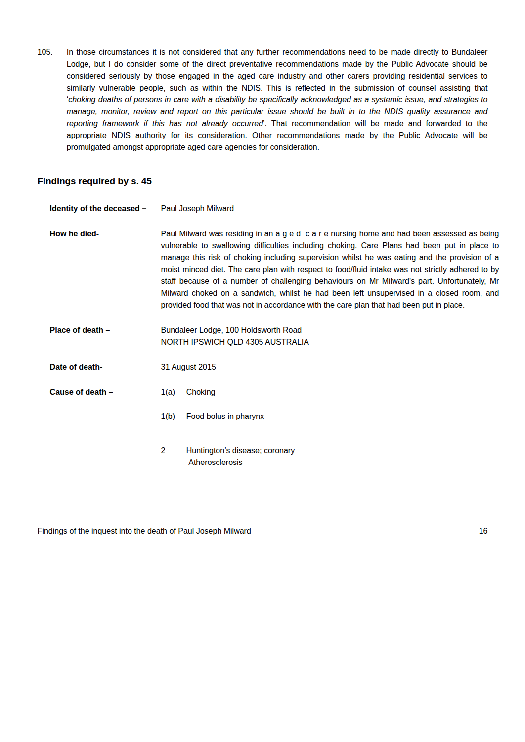105.
In those circumstances it is not considered that any further recommendations need to be made directly to Bundaleer Lodge, but I do consider some of the direct preventative recommendations made by the Public Advocate should be considered seriously by those engaged in the aged care industry and other carers providing residential services to similarly vulnerable people, such as within the NDIS. This is reflected in the submission of counsel assisting that ‘choking deaths of persons in care with a disability be specifically acknowledged as a systemic issue, and strategies to manage, monitor, review and report on this particular issue should be built in to the NDIS quality assurance and reporting framework if this has not already occurred’. That recommendation will be made and forwarded to the appropriate NDIS authority for its consideration. Other recommendations made by the Public Advocate will be promulgated amongst appropriate aged care agencies for consideration.
Findings required by s. 45
| Identity of the deceased – | Paul Joseph Milward |
| How he died- | Paul Milward was residing in an a g e d c a r e nursing home and had been assessed as being vulnerable to swallowing difficulties including choking. Care Plans had been put in place to manage this risk of choking including supervision whilst he was eating and the provision of a moist minced diet. The care plan with respect to food/fluid intake was not strictly adhered to by staff because of a number of challenging behaviours on Mr Milward's part. Unfortunately, Mr Milward choked on a sandwich, whilst he had been left unsupervised in a closed room, and provided food that was not in accordance with the care plan that had been put in place. |
| Place of death – | Bundaleer Lodge, 100 Holdsworth Road NORTH IPSWICH QLD 4305 AUSTRALIA |
| Date of death- | 31 August 2015 |
| Cause of death – | / 1(a) / Choking / / 1(b) / Food bolus in pharynx / / 2 / Huntington’s disease; coronary Atherosclerosis / |
Findings of the inquest into the death of Paul Joseph Milward 16